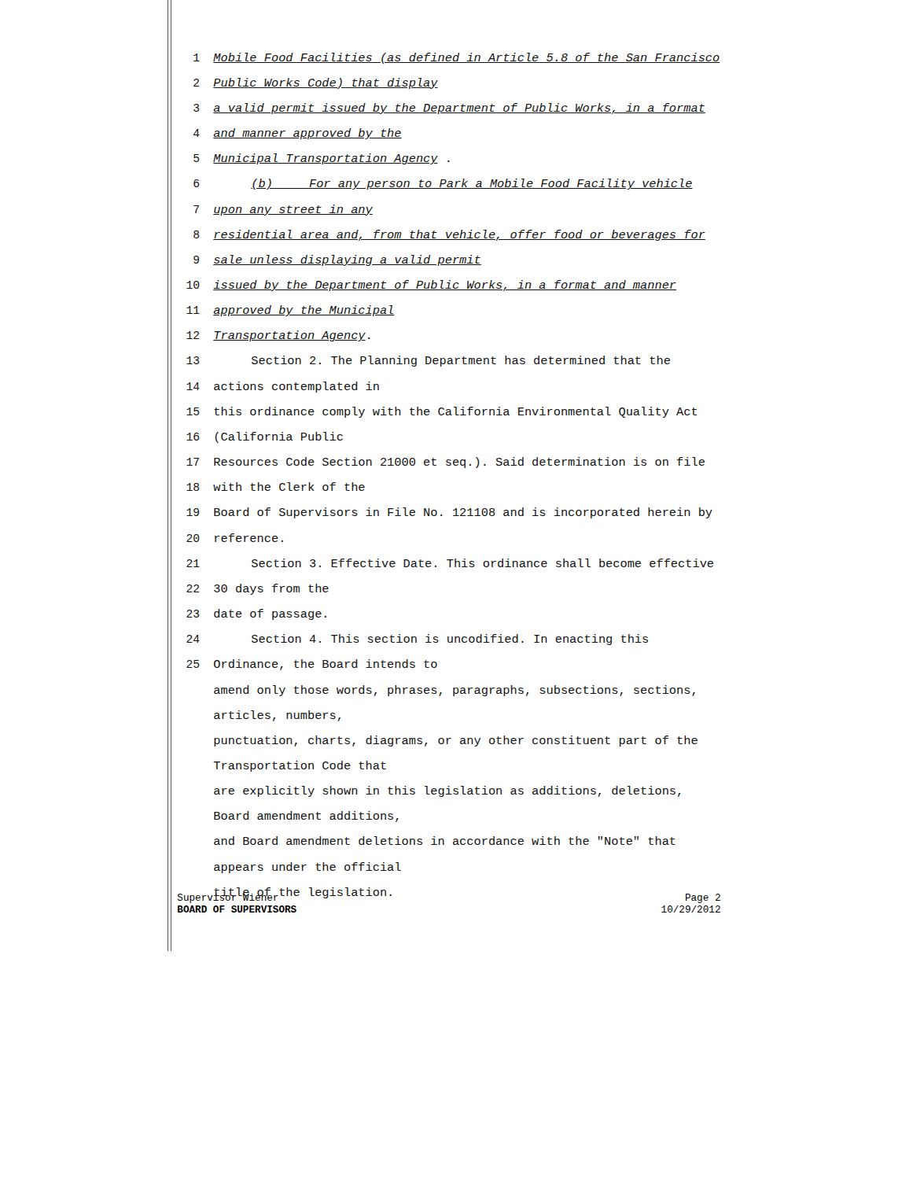1
2
3
4
5
6
7
8
9
10
11
12
13
14
15
16
17
18
19
20
21
22
23
24
25
Mobile Food Facilities (as defined in Article 5.8 of the San Francisco Public Works Code) that display
a valid permit issued by the Department of Public Works, in a format and manner approved by the
Municipal Transportation Agency .
(b) For any person to Park a Mobile Food Facility vehicle upon any street in any
residential area and, from that vehicle, offer food or beverages for sale unless displaying a valid permit
issued by the Department of Public Works, in a format and manner approved by the Municipal
Transportation Agency.
Section 2. The Planning Department has determined that the actions contemplated in
this ordinance comply with the California Environmental Quality Act (California Public
Resources Code Section 21000 et seq.). Said determination is on file with the Clerk of the
Board of Supervisors in File No. 121108 and is incorporated herein by reference.
Section 3. Effective Date. This ordinance shall become effective 30 days from the
date of passage.
Section 4. This section is uncodified. In enacting this Ordinance, the Board intends to
amend only those words, phrases, paragraphs, subsections, sections, articles, numbers,
punctuation, charts, diagrams, or any other constituent part of the Transportation Code that
are explicitly shown in this legislation as additions, deletions, Board amendment additions,
and Board amendment deletions in accordance with the "Note" that appears under the official
title of the legislation.
Supervisor Wiener
BOARD OF SUPERVISORS
Page 2
10/29/2012